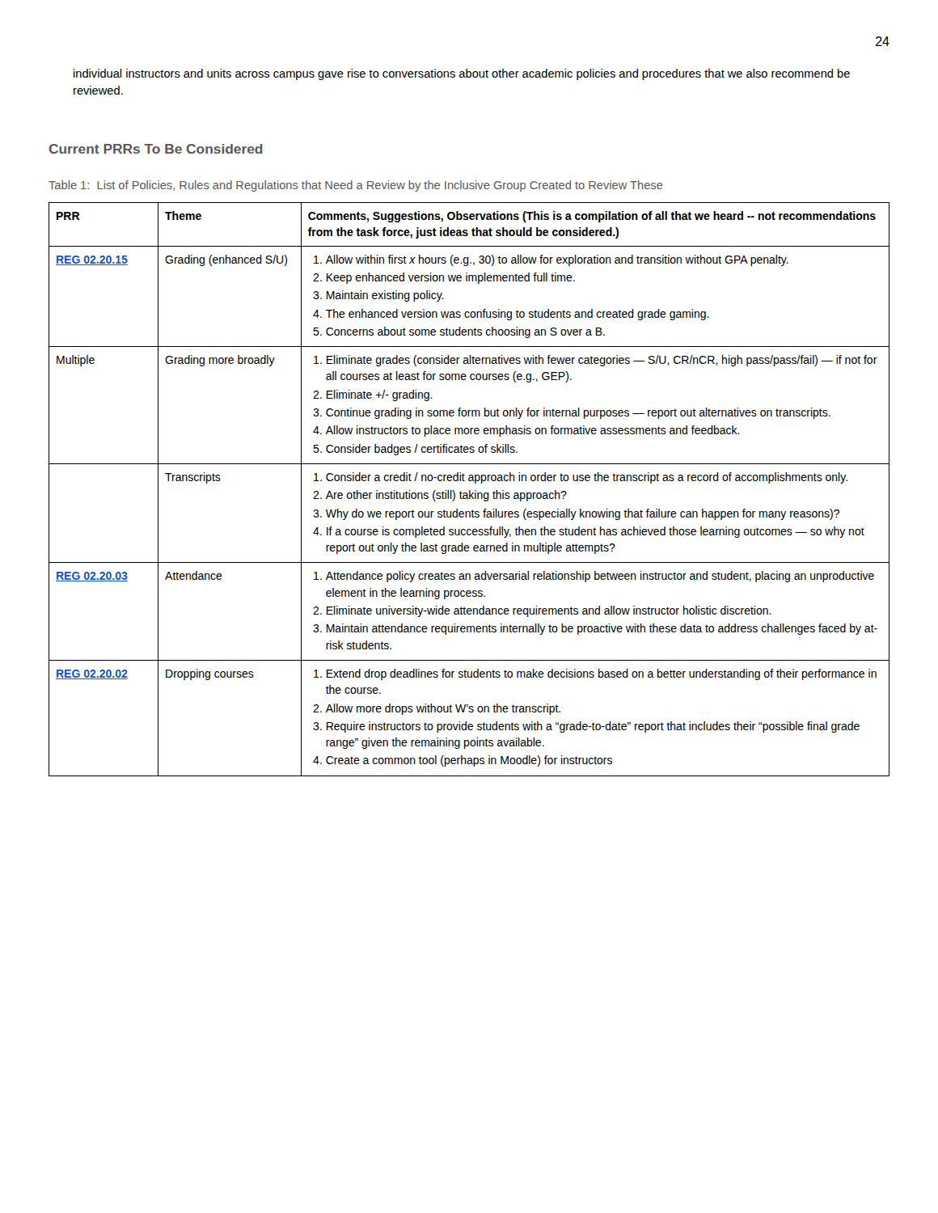24
individual instructors and units across campus gave rise to conversations about other academic policies and procedures that we also recommend be reviewed.
Current PRRs To Be Considered
Table 1: List of Policies, Rules and Regulations that Need a Review by the Inclusive Group Created to Review These
| PRR | Theme | Comments, Suggestions, Observations (This is a compilation of all that we heard -- not recommendations from the task force, just ideas that should be considered.) |
| --- | --- | --- |
| REG 02.20.15 | Grading (enhanced S/U) | Allow within first x hours (e.g., 30) to allow for exploration and transition without GPA penalty. Keep enhanced version we implemented full time. Maintain existing policy. The enhanced version was confusing to students and created grade gaming. Concerns about some students choosing an S over a B. |
| Multiple | Grading more broadly | Eliminate grades (consider alternatives with fewer categories — S/U, CR/nCR, high pass/pass/fail) — if not for all courses at least for some courses (e.g., GEP). Eliminate +/- grading. Continue grading in some form but only for internal purposes — report out alternatives on transcripts. Allow instructors to place more emphasis on formative assessments and feedback. Consider badges / certificates of skills. |
| | Transcripts | Consider a credit / no-credit approach in order to use the transcript as a record of accomplishments only. Are other institutions (still) taking this approach? Why do we report our students failures (especially knowing that failure can happen for many reasons)? If a course is completed successfully, then the student has achieved those learning outcomes — so why not report out only the last grade earned in multiple attempts? |
| REG 02.20.03 | Attendance | Attendance policy creates an adversarial relationship between instructor and student, placing an unproductive element in the learning process. Eliminate university-wide attendance requirements and allow instructor holistic discretion. Maintain attendance requirements internally to be proactive with these data to address challenges faced by at-risk students. |
| REG 02.20.02 | Dropping courses | Extend drop deadlines for students to make decisions based on a better understanding of their performance in the course. Allow more drops without W’s on the transcript. Require instructors to provide students with a “grade-to-date” report that includes their “possible final grade range” given the remaining points available. Create a common tool (perhaps in Moodle) for instructors |